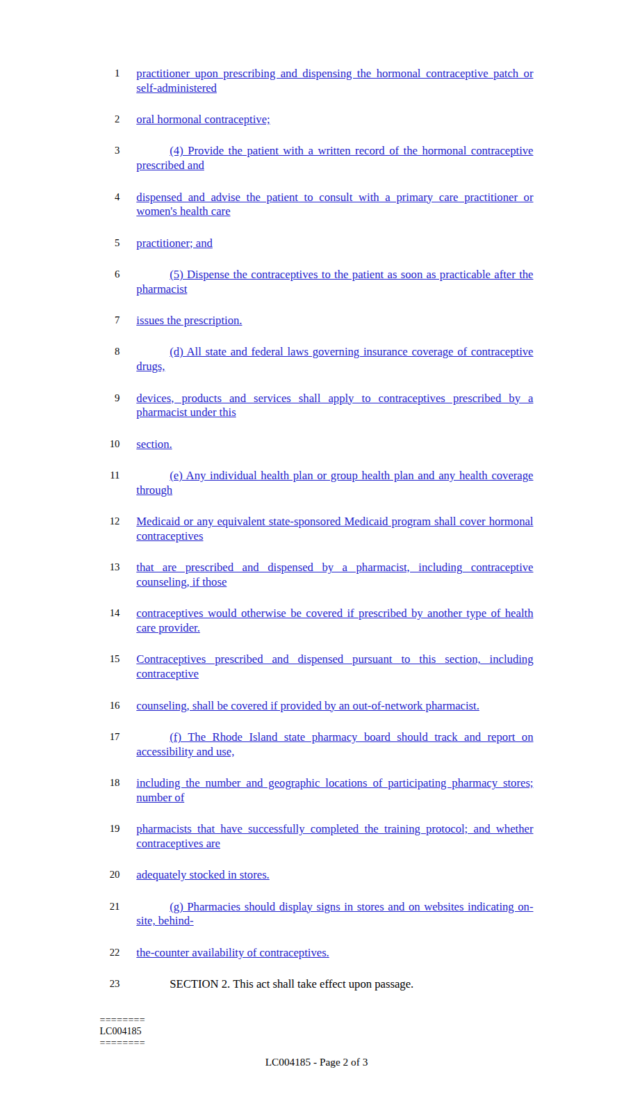practitioner upon prescribing and dispensing the hormonal contraceptive patch or self-administered
oral hormonal contraceptive;
(4) Provide the patient with a written record of the hormonal contraceptive prescribed and
dispensed and advise the patient to consult with a primary care practitioner or women's health care
practitioner; and
(5) Dispense the contraceptives to the patient as soon as practicable after the pharmacist
issues the prescription.
(d) All state and federal laws governing insurance coverage of contraceptive drugs,
devices, products and services shall apply to contraceptives prescribed by a pharmacist under this
section.
(e) Any individual health plan or group health plan and any health coverage through
Medicaid or any equivalent state-sponsored Medicaid program shall cover hormonal contraceptives
that are prescribed and dispensed by a pharmacist, including contraceptive counseling, if those
contraceptives would otherwise be covered if prescribed by another type of health care provider.
Contraceptives prescribed and dispensed pursuant to this section, including contraceptive
counseling, shall be covered if provided by an out-of-network pharmacist.
(f) The Rhode Island state pharmacy board should track and report on accessibility and use,
including the number and geographic locations of participating pharmacy stores; number of
pharmacists that have successfully completed the training protocol; and whether contraceptives are
adequately stocked in stores.
(g) Pharmacies should display signs in stores and on websites indicating on-site, behind-
the-counter availability of contraceptives.
SECTION 2. This act shall take effect upon passage.
========
LC004185
========
LC004185 - Page 2 of 3